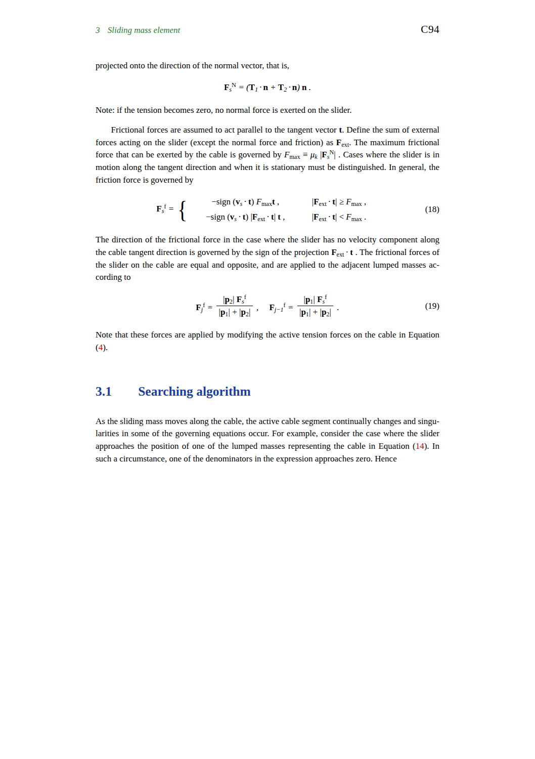3 Sliding mass element
C94
projected onto the direction of the normal vector, that is,
FsN = (T1·n + T2·n) n .
Note: if the tension becomes zero, no normal force is exerted on the slider.
Frictional forces are assumed to act parallel to the tangent vector t. Define the sum of external forces acting on the slider (except the normal force and friction) as Fext. The maximum frictional force that can be exerted by the cable is governed by Fmax ≡ μk |FsN| . Cases where the slider is in motion along the tangent direction and when it is stationary must be distinguished. In general, the friction force is governed by
Fsf = { −sign (vs·t) Fmaxt , |Fext·t| ≥ Fmax , −sign (vs·t) |Fext·t| t , |Fext·t| < Fmax .
(18)
The direction of the frictional force in the case where the slider has no velocity component along the cable tangent direction is governed by the sign of the projection Fext·t . The frictional forces of the slider on the cable are equal and opposite, and are applied to the adjacent lumped masses according to
Fjf = |p2| Fsf |p1| + |p2| , Fj−1f = |p1| Fsf |p1| + |p2| .
(19)
Note that these forces are applied by modifying the active tension forces on the cable in Equation (4).
3.1 Searching algorithm
As the sliding mass moves along the cable, the active cable segment continually changes and singularities in some of the governing equations occur. For example, consider the case where the slider approaches the position of one of the lumped masses representing the cable in Equation (14). In such a circumstance, one of the denominators in the expression approaches zero. Hence